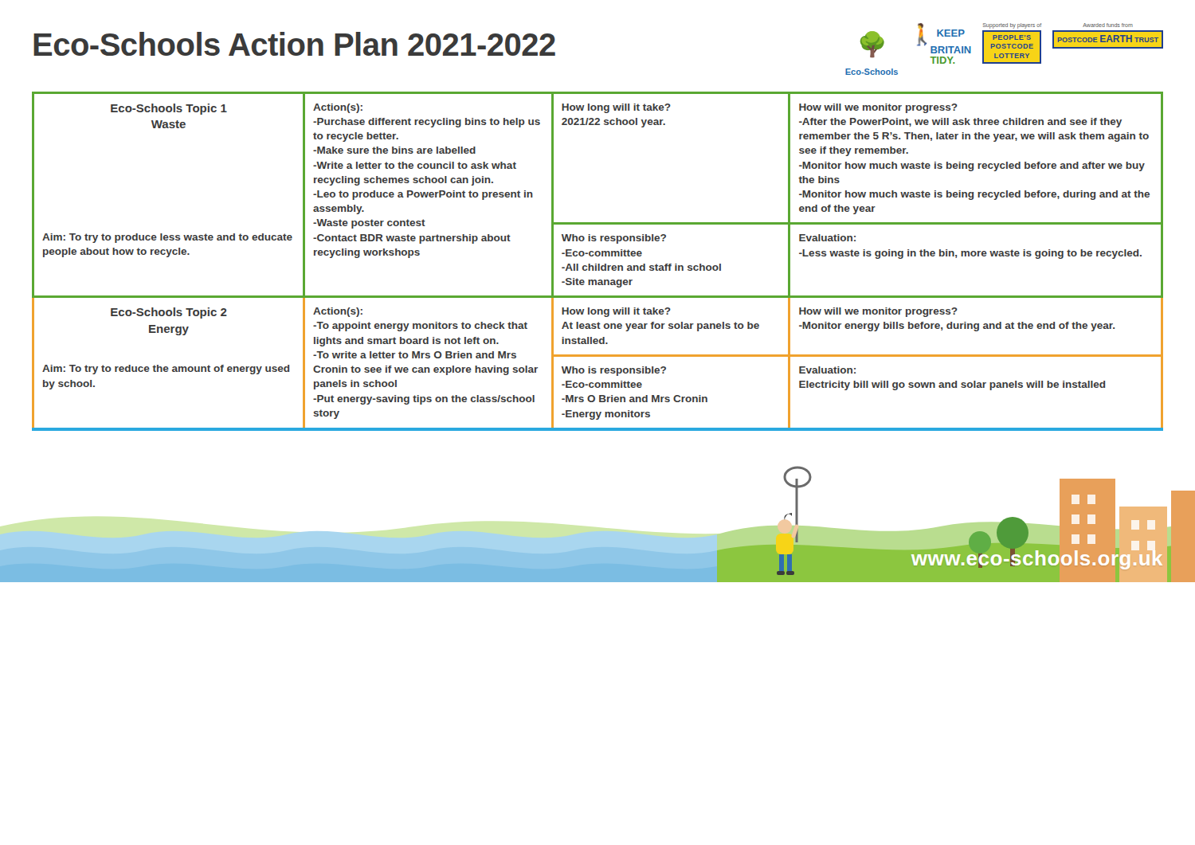Eco-Schools Action Plan 2021-2022
🌳
Eco-Schools
🚶KEEP
BRITAIN
TIDY.
Supported by players of
PEOPLE'S POSTCODE LOTTERY
Awarded funds from
POSTCODE EARTH TRUST
| Eco-Schools Topic 1 Waste | Action(s): -Purchase different recycling bins to help us to recycle better. -Make sure the bins are labelled -Write a letter to the council to ask what recycling schemes school can join. -Leo to produce a PowerPoint to present in assembly. -Waste poster contest -Contact BDR waste partnership about recycling workshops | How long will it take? 2021/22 school year. | How will we monitor progress? -After the PowerPoint, we will ask three children and see if they remember the 5 R’s. Then, later in the year, we will ask them again to see if they remember. -Monitor how much waste is being recycled before and after we buy the bins -Monitor how much waste is being recycled before, during and at the end of the year |
| Aim: To try to produce less waste and to educate people about how to recycle. | Who is responsible? -Eco-committee -All children and staff in school -Site manager | Evaluation: -Less waste is going in the bin, more waste is going to be recycled. |
| Eco-Schools Topic 2 Energy | Action(s): -To appoint energy monitors to check that lights and smart board is not left on. -To write a letter to Mrs O Brien and Mrs Cronin to see if we can explore having solar panels in school -Put energy-saving tips on the class/school story | How long will it take? At least one year for solar panels to be installed. | How will we monitor progress? -Monitor energy bills before, during and at the end of the year. |
| Aim: To try to reduce the amount of energy used by school. | Who is responsible? -Eco-committee -Mrs O Brien and Mrs Cronin -Energy monitors | Evaluation: Electricity bill will go sown and solar panels will be installed |
www.eco-schools.org.uk